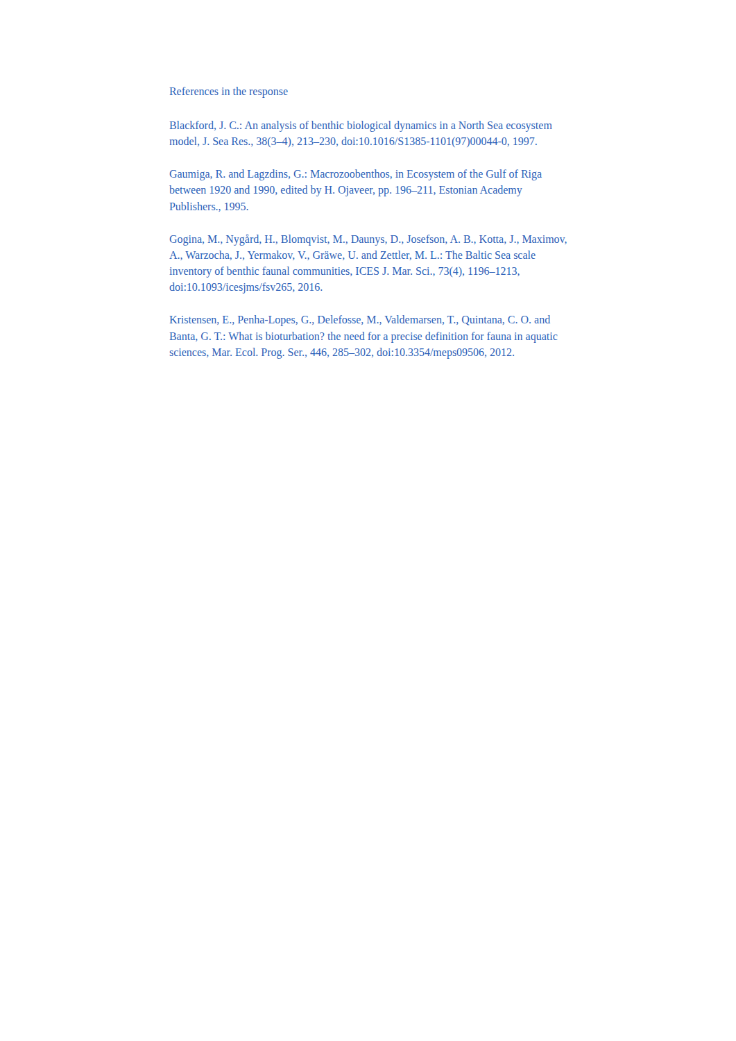References in the response
Blackford, J. C.: An analysis of benthic biological dynamics in a North Sea ecosystem model, J. Sea Res., 38(3–4), 213–230, doi:10.1016/S1385-1101(97)00044-0, 1997.
Gaumiga, R. and Lagzdins, G.: Macrozoobenthos, in Ecosystem of the Gulf of Riga between 1920 and 1990, edited by H. Ojaveer, pp. 196–211, Estonian Academy Publishers., 1995.
Gogina, M., Nygård, H., Blomqvist, M., Daunys, D., Josefson, A. B., Kotta, J., Maximov, A., Warzocha, J., Yermakov, V., Gräwe, U. and Zettler, M. L.: The Baltic Sea scale inventory of benthic faunal communities, ICES J. Mar. Sci., 73(4), 1196–1213, doi:10.1093/icesjms/fsv265, 2016.
Kristensen, E., Penha-Lopes, G., Delefosse, M., Valdemarsen, T., Quintana, C. O. and Banta, G. T.: What is bioturbation? the need for a precise definition for fauna in aquatic sciences, Mar. Ecol. Prog. Ser., 446, 285–302, doi:10.3354/meps09506, 2012.